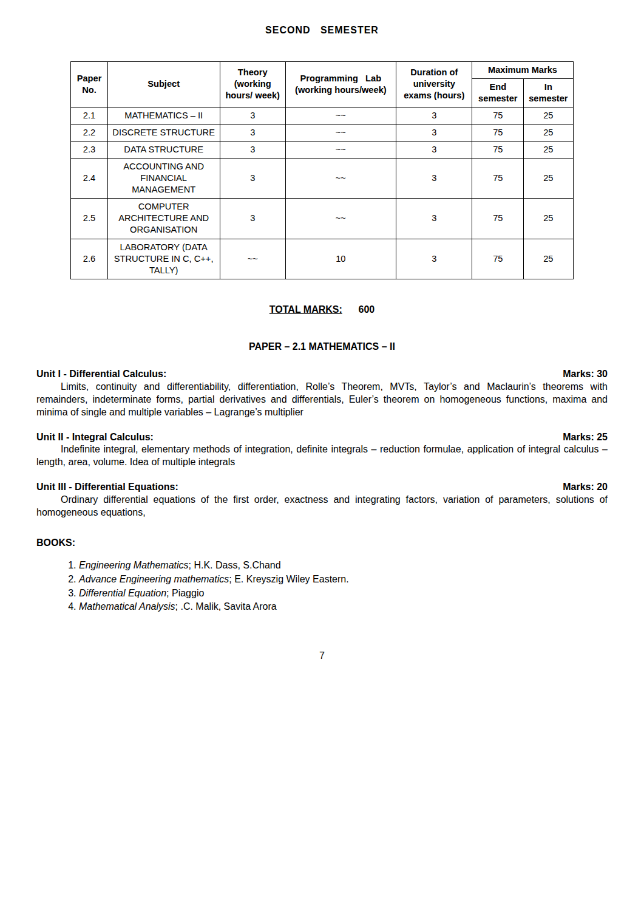SECOND SEMESTER
| Paper No. | Subject | Theory (working hours/ week) | Programming Lab (working hours/week) | Duration of university exams (hours) | Maximum Marks |
| --- | --- | --- | --- | --- | --- |
| End semester | In semester |
| 2.1 | MATHEMATICS – II | 3 | ~~ | 3 | 75 | 25 |
| 2.2 | DISCRETE STRUCTURE | 3 | ~~ | 3 | 75 | 25 |
| 2.3 | DATA STRUCTURE | 3 | ~~ | 3 | 75 | 25 |
| 2.4 | ACCOUNTING AND FINANCIAL MANAGEMENT | 3 | ~~ | 3 | 75 | 25 |
| 2.5 | COMPUTER ARCHITECTURE AND ORGANISATION | 3 | ~~ | 3 | 75 | 25 |
| 2.6 | LABORATORY (DATA STRUCTURE IN C, C++, TALLY) | ~~ | 10 | 3 | 75 | 25 |
TOTAL MARKS: 600
PAPER – 2.1 MATHEMATICS – II
Unit I - Differential Calculus: Marks: 30
Limits, continuity and differentiability, differentiation, Rolle’s Theorem, MVTs, Taylor’s and Maclaurin’s theorems with remainders, indeterminate forms, partial derivatives and differentials, Euler’s theorem on homogeneous functions, maxima and minima of single and multiple variables – Lagrange’s multiplier
Unit II - Integral Calculus: Marks: 25
Indefinite integral, elementary methods of integration, definite integrals – reduction formulae, application of integral calculus – length, area, volume. Idea of multiple integrals
Unit III - Differential Equations: Marks: 20
Ordinary differential equations of the first order, exactness and integrating factors, variation of parameters, solutions of homogeneous equations,
BOOKS:
Engineering Mathematics; H.K. Dass, S.Chand
Advance Engineering mathematics; E. Kreyszig Wiley Eastern.
Differential Equation; Piaggio
Mathematical Analysis; .C. Malik, Savita Arora
7